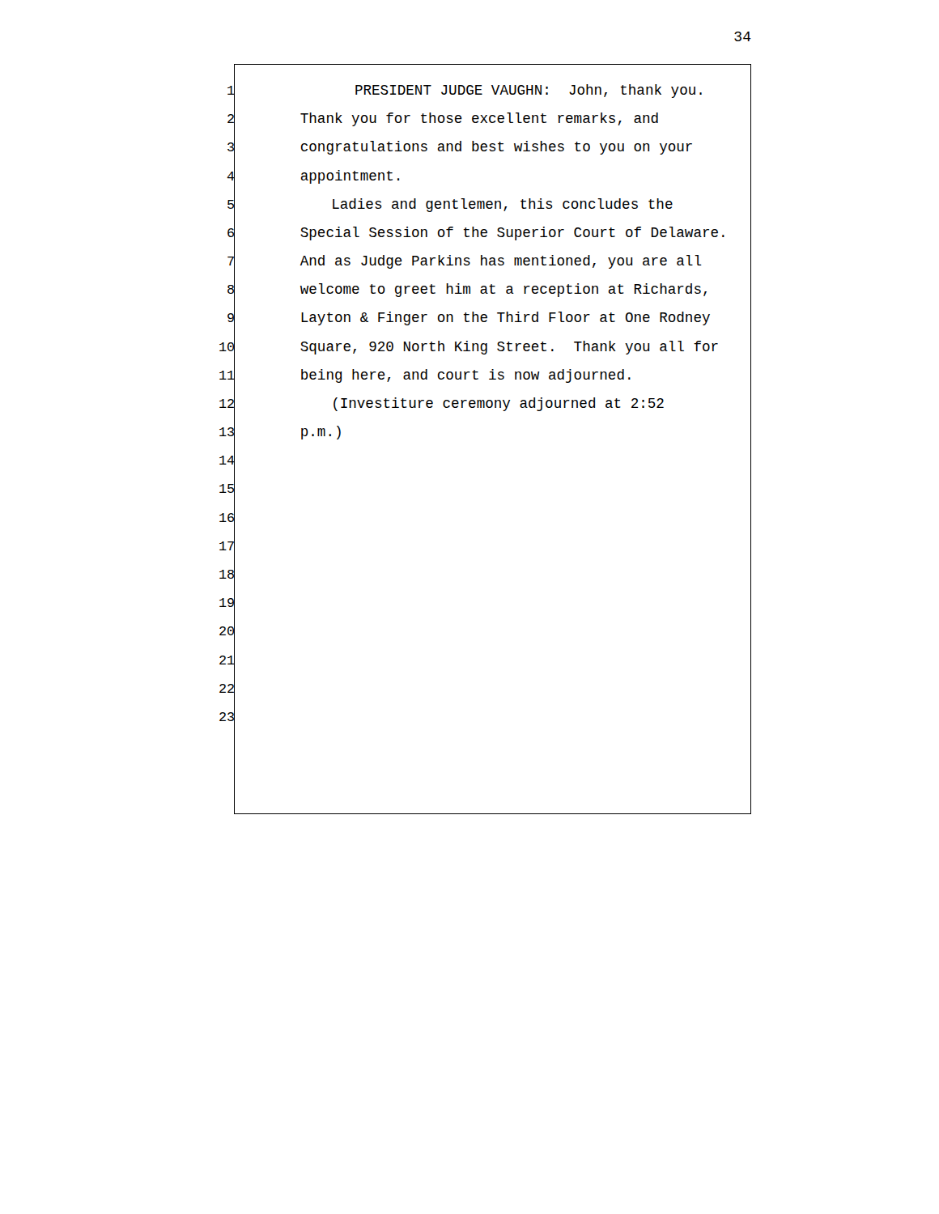34
1 PRESIDENT JUDGE VAUGHN: John, thank you.
2 Thank you for those excellent remarks, and
3congratulations and best wishes to you on your
4appointment.
5 Ladies and gentlemen, this concludes the
6 Special Session of the Superior Court of Delaware.
7 And as Judge Parkins has mentioned, you are all
8welcome to greet him at a reception at Richards,
9 Layton & Finger on the Third Floor at One Rodney
10 Square, 920 North King Street. Thank you all for
11being here, and court is now adjourned.
12(Investiture ceremony adjourned at 2:52
13p.m.)
14
15
16
17
18
19
20
21
22
23